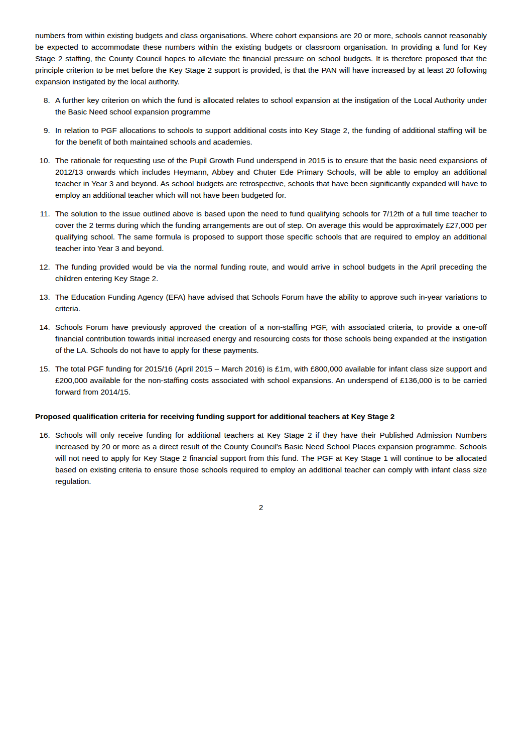numbers from within existing budgets and class organisations. Where cohort expansions are 20 or more, schools cannot reasonably be expected to accommodate these numbers within the existing budgets or classroom organisation. In providing a fund for Key Stage 2 staffing, the County Council hopes to alleviate the financial pressure on school budgets. It is therefore proposed that the principle criterion to be met before the Key Stage 2 support is provided, is that the PAN will have increased by at least 20 following expansion instigated by the local authority.
A further key criterion on which the fund is allocated relates to school expansion at the instigation of the Local Authority under the Basic Need school expansion programme
In relation to PGF allocations to schools to support additional costs into Key Stage 2, the funding of additional staffing will be for the benefit of both maintained schools and academies.
The rationale for requesting use of the Pupil Growth Fund underspend in 2015 is to ensure that the basic need expansions of 2012/13 onwards which includes Heymann, Abbey and Chuter Ede Primary Schools, will be able to employ an additional teacher in Year 3 and beyond. As school budgets are retrospective, schools that have been significantly expanded will have to employ an additional teacher which will not have been budgeted for.
The solution to the issue outlined above is based upon the need to fund qualifying schools for 7/12th of a full time teacher to cover the 2 terms during which the funding arrangements are out of step. On average this would be approximately £27,000 per qualifying school. The same formula is proposed to support those specific schools that are required to employ an additional teacher into Year 3 and beyond.
The funding provided would be via the normal funding route, and would arrive in school budgets in the April preceding the children entering Key Stage 2.
The Education Funding Agency (EFA) have advised that Schools Forum have the ability to approve such in-year variations to criteria.
Schools Forum have previously approved the creation of a non-staffing PGF, with associated criteria, to provide a one-off financial contribution towards initial increased energy and resourcing costs for those schools being expanded at the instigation of the LA. Schools do not have to apply for these payments.
The total PGF funding for 2015/16 (April 2015 – March 2016) is £1m, with £800,000 available for infant class size support and £200,000 available for the non-staffing costs associated with school expansions. An underspend of £136,000 is to be carried forward from 2014/15.
Proposed qualification criteria for receiving funding support for additional teachers at Key Stage 2
Schools will only receive funding for additional teachers at Key Stage 2 if they have their Published Admission Numbers increased by 20 or more as a direct result of the County Council's Basic Need School Places expansion programme. Schools will not need to apply for Key Stage 2 financial support from this fund. The PGF at Key Stage 1 will continue to be allocated based on existing criteria to ensure those schools required to employ an additional teacher can comply with infant class size regulation.
2